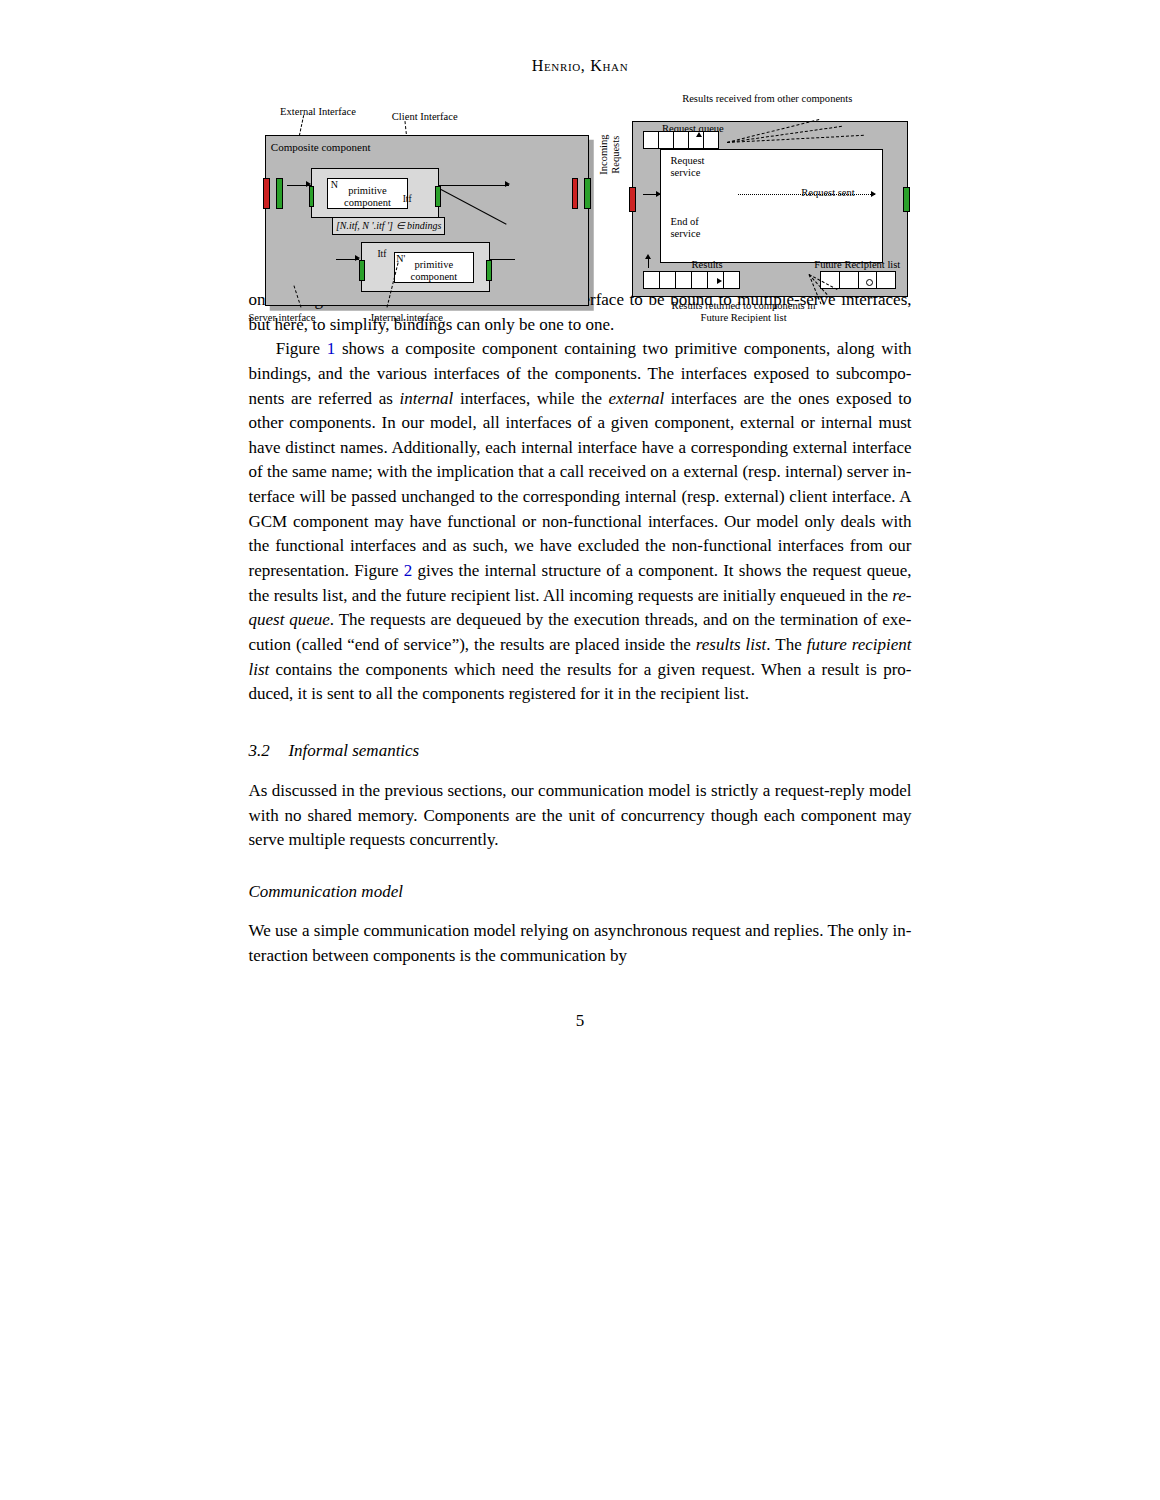Henrio, Khan
External Interface
Client Interface
Composite component
primitive
component
N
Itf
primitive
component
N'
Itf
[N.itf, N '.itf '] ∈ bindings
Server interface
Internal interface
Fig. 1. A composite GCM component
Results received from other components
Incoming
Requests
Request queue
Request
service
End of
service
Request sent
Results
Future Recipient list
Results returned to components in
Future Recipient list
Fig. 2. Component Behaviour
on bindings. GCM model allows for a client interface to be bound to multiple-serve interfaces, but here, to simplify, bindings can only be one to one.
Figure 1 shows a composite component containing two primitive components, along with bindings, and the various interfaces of the components. The interfaces exposed to subcomponents are referred as internal interfaces, while the external interfaces are the ones exposed to other components. In our model, all interfaces of a given component, external or internal must have distinct names. Additionally, each internal interface have a corresponding external interface of the same name; with the implication that a call received on a external (resp. internal) server interface will be passed unchanged to the corresponding internal (resp. external) client interface. A GCM component may have functional or non-functional interfaces. Our model only deals with the functional interfaces and as such, we have excluded the non-functional interfaces from our representation. Figure 2 gives the internal structure of a component. It shows the request queue, the results list, and the future recipient list. All incoming requests are initially enqueued in the request queue. The requests are dequeued by the execution threads, and on the termination of execution (called “end of service”), the results are placed inside the results list. The future recipient list contains the components which need the results for a given request. When a result is produced, it is sent to all the components registered for it in the recipient list.
3.2 Informal semantics
As discussed in the previous sections, our communication model is strictly a request-reply model with no shared memory. Components are the unit of concurrency though each component may serve multiple requests concurrently.
Communication model
We use a simple communication model relying on asynchronous request and replies. The only interaction between components is the communication by
5